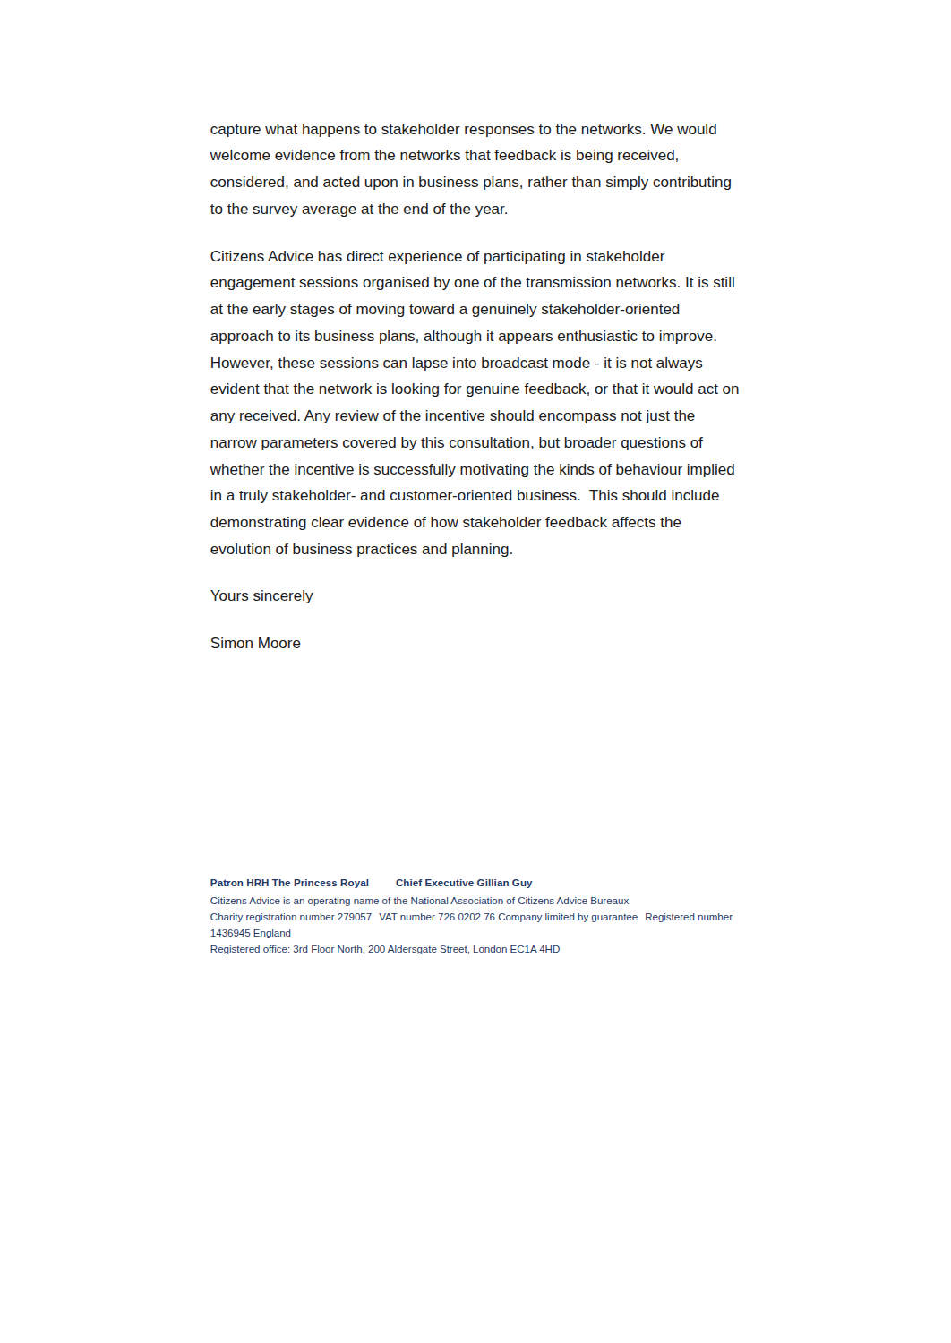capture what happens to stakeholder responses to the networks. We would welcome evidence from the networks that feedback is being received, considered, and acted upon in business plans, rather than simply contributing to the survey average at the end of the year.
Citizens Advice has direct experience of participating in stakeholder engagement sessions organised by one of the transmission networks. It is still at the early stages of moving toward a genuinely stakeholder-oriented approach to its business plans, although it appears enthusiastic to improve. However, these sessions can lapse into broadcast mode - it is not always evident that the network is looking for genuine feedback, or that it would act on any received. Any review of the incentive should encompass not just the narrow parameters covered by this consultation, but broader questions of whether the incentive is successfully motivating the kinds of behaviour implied in a truly stakeholder- and customer-oriented business. This should include demonstrating clear evidence of how stakeholder feedback affects the evolution of business practices and planning.
Yours sincerely
Simon Moore
Patron HRH The Princess Royal Chief Executive Gillian Guy
Citizens Advice is an operating name of the National Association of Citizens Advice Bureaux
Charity registration number 279057 VAT number 726 0202 76 Company limited by guarantee Registered number 1436945 England
Registered office: 3rd Floor North, 200 Aldersgate Street, London EC1A 4HD